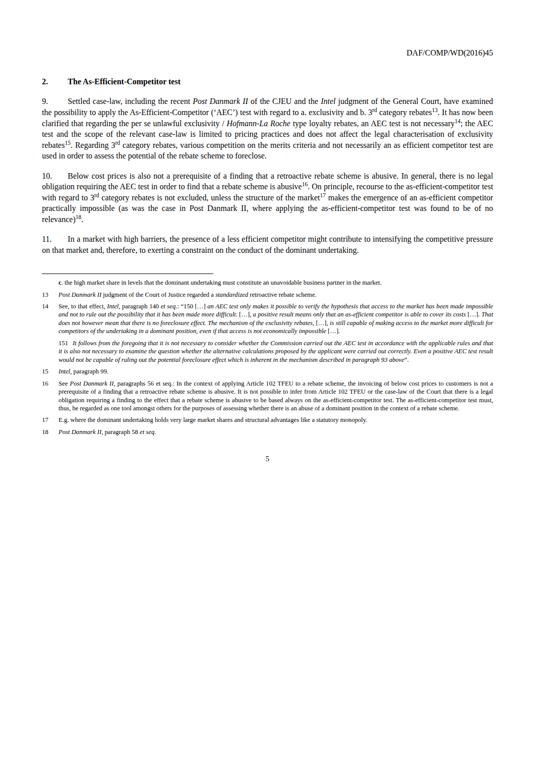DAF/COMP/WD(2016)45
2. The As-Efficient-Competitor test
9. Settled case-law, including the recent Post Danmark II of the CJEU and the Intel judgment of the General Court, have examined the possibility to apply the As-Efficient-Competitor (‘AEC’) test with regard to a. exclusivity and b. 3rd category rebates13. It has now been clarified that regarding the per se unlawful exclusivity / Hofmann-La Roche type loyalty rebates, an AEC test is not necessary14; the AEC test and the scope of the relevant case-law is limited to pricing practices and does not affect the legal characterisation of exclusivity rebates15. Regarding 3rd category rebates, various competition on the merits criteria and not necessarily an as efficient competitor test are used in order to assess the potential of the rebate scheme to foreclose.
10. Below cost prices is also not a prerequisite of a finding that a retroactive rebate scheme is abusive. In general, there is no legal obligation requiring the AEC test in order to find that a rebate scheme is abusive16. On principle, recourse to the as-efficient-competitor test with regard to 3rd category rebates is not excluded, unless the structure of the market17 makes the emergence of an as-efficient competitor practically impossible (as was the case in Post Danmark II, where applying the as-efficient-competitor test was found to be of no relevance)18.
11. In a market with high barriers, the presence of a less efficient competitor might contribute to intensifying the competitive pressure on that market and, therefore, to exerting a constraint on the conduct of the dominant undertaking.
c. the high market share in levels that the dominant undertaking must constitute an unavoidable business partner in the market.
13
Post Danmark II judgment of the Court of Justice regarded a standardized retroactive rebate scheme.
14
See, to that effect, Intel, paragraph 140 et seq.: “150 […] an AEC test only makes it possible to verify the hypothesis that access to the market has been made impossible and not to rule out the possibility that it has been made more difficult. […], a positive result means only that an as-efficient competitor is able to cover its costs […]. That does not however mean that there is no foreclosure effect. The mechanism of the exclusivity rebates, […], is still capable of making access to the market more difficult for competitors of the undertaking in a dominant position, even if that access is not economically impossible […].
151 It follows from the foregoing that it is not necessary to consider whether the Commission carried out the AEC test in accordance with the applicable rules and that it is also not necessary to examine the question whether the alternative calculations proposed by the applicant were carried out correctly. Even a positive AEC test result would not be capable of ruling out the potential foreclosure effect which is inherent in the mechanism described in paragraph 93 above”.
15
Intel, paragraph 99.
16
See Post Danmark II, paragraphs 56 et seq.: In the context of applying Article 102 TFEU to a rebate scheme, the invoicing of below cost prices to customers is not a prerequisite of a finding that a retroactive rebate scheme is abusive. It is not possible to infer from Article 102 TFEU or the case-law of the Court that there is a legal obligation requiring a finding to the effect that a rebate scheme is abusive to be based always on the as-efficient-competitor test. The as-efficient-competitor test must, thus, be regarded as one tool amongst others for the purposes of assessing whether there is an abuse of a dominant position in the context of a rebate scheme.
17
E.g. where the dominant undertaking holds very large market shares and structural advantages like a statutory monopoly.
18
Post Danmark II, paragraph 58 et seq.
5